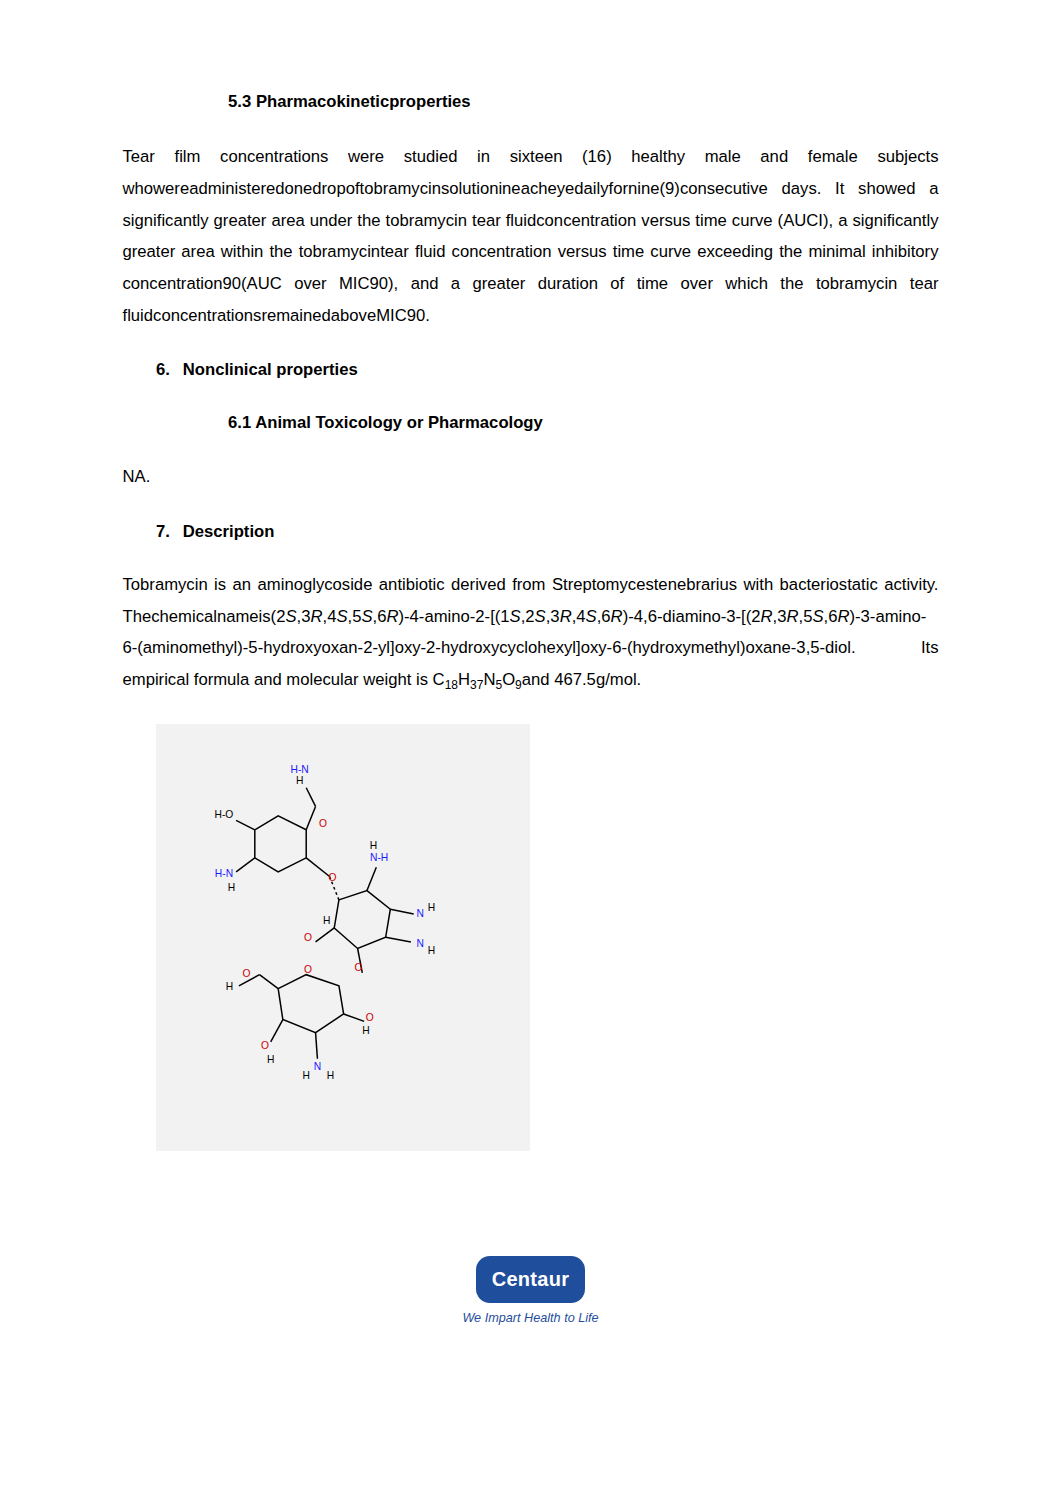5.3 Pharmacokineticproperties
Tear film concentrations were studied in sixteen (16) healthy male and female subjects whowereadministeredonedropoftobramycinsolutionineacheyedailyfornine(9)consecutive days. It showed a significantly greater area under the tobramycin tear fluidconcentration versus time curve (AUCI), a significantly greater area within the tobramycintear fluid concentration versus time curve exceeding the minimal inhibitory concentration90(AUC over MIC90), and a greater duration of time over which the tobramycin tear fluidconcentrationsremainedaboveMIC90.
Nonclinical properties
6.1 Animal Toxicology or Pharmacology
NA.
Description
Tobramycin is an aminoglycoside antibiotic derived from Streptomycestenebrarius with bacteriostatic activity. Thechemicalnameis(2S,3R,4S,5S,6R)-4-amino-2-[(1S,2S,3R,4S,6R)-4,6-diamino-3-[(2R,3R,5S,6R)-3-amino-6-(aminomethyl)-5-hydroxyoxan-2-yl]oxy-2-hydroxycyclohexyl]oxy-6-(hydroxymethyl)oxane-3,5-diol. Its empirical formula and molecular weight is C18H37N5O9and 467.5g/mol.
H H-N H-O H-N H O O N-H H N H N H H O O O H O O H O H N H H
Centaur
We Impart Health to Life